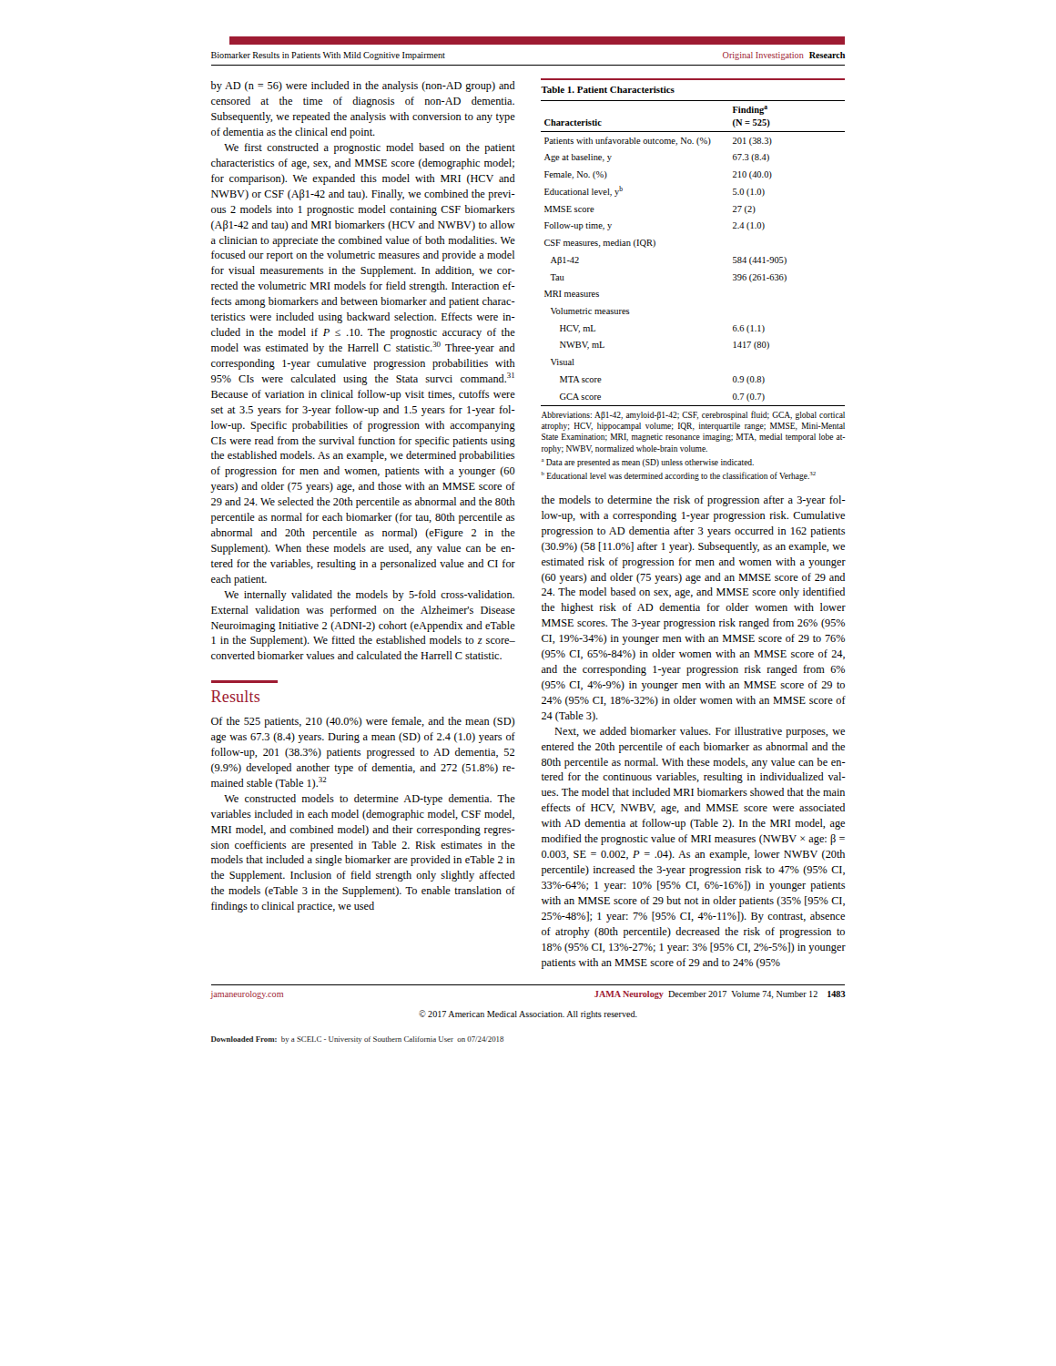Biomarker Results in Patients With Mild Cognitive Impairment
Original Investigation Research
by AD (n = 56) were included in the analysis (non-AD group) and censored at the time of diagnosis of non-AD dementia. Subsequently, we repeated the analysis with conversion to any type of dementia as the clinical end point.
We first constructed a prognostic model based on the patient characteristics of age, sex, and MMSE score (demographic model; for comparison). We expanded this model with MRI (HCV and NWBV) or CSF (Aβ1-42 and tau). Finally, we combined the previous 2 models into 1 prognostic model containing CSF biomarkers (Aβ1-42 and tau) and MRI biomarkers (HCV and NWBV) to allow a clinician to appreciate the combined value of both modalities. We focused our report on the volumetric measures and provide a model for visual measurements in the Supplement. In addition, we corrected the volumetric MRI models for field strength. Interaction effects among biomarkers and between biomarker and patient characteristics were included using backward selection. Effects were included in the model if P ≤ .10. The prognostic accuracy of the model was estimated by the Harrell C statistic.30 Three-year and corresponding 1-year cumulative progression probabilities with 95% CIs were calculated using the Stata survci command.31 Because of variation in clinical follow-up visit times, cutoffs were set at 3.5 years for 3-year follow-up and 1.5 years for 1-year follow-up. Specific probabilities of progression with accompanying CIs were read from the survival function for specific patients using the established models. As an example, we determined probabilities of progression for men and women, patients with a younger (60 years) and older (75 years) age, and those with an MMSE score of 29 and 24. We selected the 20th percentile as abnormal and the 80th percentile as normal for each biomarker (for tau, 80th percentile as abnormal and 20th percentile as normal) (eFigure 2 in the Supplement). When these models are used, any value can be entered for the variables, resulting in a personalized value and CI for each patient.
We internally validated the models by 5-fold cross-validation. External validation was performed on the Alzheimer's Disease Neuroimaging Initiative 2 (ADNI-2) cohort (eAppendix and eTable 1 in the Supplement). We fitted the established models to z score–converted biomarker values and calculated the Harrell C statistic.
Results
Of the 525 patients, 210 (40.0%) were female, and the mean (SD) age was 67.3 (8.4) years. During a mean (SD) of 2.4 (1.0) years of follow-up, 201 (38.3%) patients progressed to AD dementia, 52 (9.9%) developed another type of dementia, and 272 (51.8%) remained stable (Table 1).32
We constructed models to determine AD-type dementia. The variables included in each model (demographic model, CSF model, MRI model, and combined model) and their corresponding regression coefficients are presented in Table 2. Risk estimates in the models that included a single biomarker are provided in eTable 2 in the Supplement. Inclusion of field strength only slightly affected the models (eTable 3 in the Supplement). To enable translation of findings to clinical practice, we used
Table 1. Patient Characteristics
| Characteristic | Finding a (N = 525) |
| --- | --- |
| Patients with unfavorable outcome, No. (%) | 201 (38.3) |
| Age at baseline, y | 67.3 (8.4) |
| Female, No. (%) | 210 (40.0) |
| Educational level, y b | 5.0 (1.0) |
| MMSE score | 27 (2) |
| Follow-up time, y | 2.4 (1.0) |
| CSF measures, median (IQR) | |
| Aβ1-42 | 584 (441-905) |
| Tau | 396 (261-636) |
| MRI measures | |
| Volumetric measures | |
| HCV, mL | 6.6 (1.1) |
| NWBV, mL | 1417 (80) |
| Visual | |
| MTA score | 0.9 (0.8) |
| GCA score | 0.7 (0.7) |
Abbreviations: Aβ1-42, amyloid-β1-42; CSF, cerebrospinal fluid; GCA, global cortical atrophy; HCV, hippocampal volume; IQR, interquartile range; MMSE, Mini-Mental State Examination; MRI, magnetic resonance imaging; MTA, medial temporal lobe atrophy; NWBV, normalized whole-brain volume.
a Data are presented as mean (SD) unless otherwise indicated.
b Educational level was determined according to the classification of Verhage.32
the models to determine the risk of progression after a 3-year follow-up, with a corresponding 1-year progression risk. Cumulative progression to AD dementia after 3 years occurred in 162 patients (30.9%) (58 [11.0%] after 1 year). Subsequently, as an example, we estimated risk of progression for men and women with a younger (60 years) and older (75 years) age and an MMSE score of 29 and 24. The model based on sex, age, and MMSE score only identified the highest risk of AD dementia for older women with lower MMSE scores. The 3-year progression risk ranged from 26% (95% CI, 19%-34%) in younger men with an MMSE score of 29 to 76% (95% CI, 65%-84%) in older women with an MMSE score of 24, and the corresponding 1-year progression risk ranged from 6% (95% CI, 4%-9%) in younger men with an MMSE score of 29 to 24% (95% CI, 18%-32%) in older women with an MMSE score of 24 (Table 3).
Next, we added biomarker values. For illustrative purposes, we entered the 20th percentile of each biomarker as abnormal and the 80th percentile as normal. With these models, any value can be entered for the continuous variables, resulting in individualized values. The model that included MRI biomarkers showed that the main effects of HCV, NWBV, age, and MMSE score were associated with AD dementia at follow-up (Table 2). In the MRI model, age modified the prognostic value of MRI measures (NWBV × age: β = 0.003, SE = 0.002, P = .04). As an example, lower NWBV (20th percentile) increased the 3-year progression risk to 47% (95% CI, 33%-64%; 1 year: 10% [95% CI, 6%-16%]) in younger patients with an MMSE score of 29 but not in older patients (35% [95% CI, 25%-48%]; 1 year: 7% [95% CI, 4%-11%]). By contrast, absence of atrophy (80th percentile) decreased the risk of progression to 18% (95% CI, 13%-27%; 1 year: 3% [95% CI, 2%-5%]) in younger patients with an MMSE score of 29 and to 24% (95%
jamaneurology.com
JAMA Neurology December 2017 Volume 74, Number 121483
© 2017 American Medical Association. All rights reserved.
Downloaded From: by a SCELC - University of Southern California User on 07/24/2018